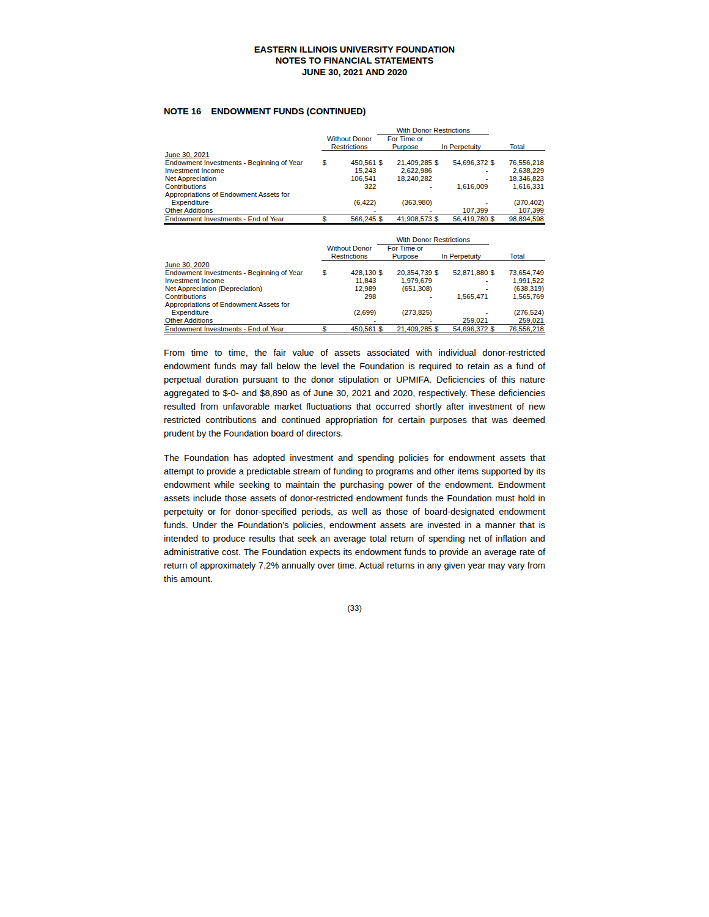EASTERN ILLINOIS UNIVERSITY FOUNDATION
NOTES TO FINANCIAL STATEMENTS
JUNE 30, 2021 AND 2020
NOTE 16 ENDOWMENT FUNDS (CONTINUED)
| | | With Donor Restrictions | |
| | Without Donor | For Time or | | |
| | Restrictions | Purpose | In Perpetuity | Total |
| June 30, 2021 | |
| Endowment Investments - Beginning of Year | $ | 450,561 | $ | 21,409,285 | $ | 54,696,372 | $ | 76,556,218 |
| Investment Income | | 15,243 | | 2,622,986 | | - | | 2,638,229 |
| Net Appreciation | | 106,541 | | 18,240,282 | | - | | 18,346,823 |
| Contributions | | 322 | | - | | 1,616,009 | | 1,616,331 |
| Appropriations of Endowment Assets for | |
| Expenditure | | (6,422) | | (363,980) | | - | | (370,402) |
| Other Additions | | - | | - | | 107,399 | | 107,399 |
| Endowment Investments - End of Year | $ | 566,245 | $ | 41,908,573 | $ | 56,419,780 | $ | 98,894,598 |
| | | With Donor Restrictions | |
| | Without Donor | For Time or | | |
| | Restrictions | Purpose | In Perpetuity | Total |
| June 30, 2020 | |
| Endowment Investments - Beginning of Year | $ | 428,130 | $ | 20,354,739 | $ | 52,871,880 | $ | 73,654,749 |
| Investment Income | | 11,843 | | 1,979,679 | | - | | 1,991,522 |
| Net Appreciation (Depreciation) | | 12,989 | | (651,308) | | - | | (638,319) |
| Contributions | | 298 | | - | | 1,565,471 | | 1,565,769 |
| Appropriations of Endowment Assets for | |
| Expenditure | | (2,699) | | (273,825) | | - | | (276,524) |
| Other Additions | | - | | - | | 259,021 | | 259,021 |
| Endowment Investments - End of Year | $ | 450,561 | $ | 21,409,285 | $ | 54,696,372 | $ | 76,556,218 |
From time to time, the fair value of assets associated with individual donor-restricted endowment funds may fall below the level the Foundation is required to retain as a fund of perpetual duration pursuant to the donor stipulation or UPMIFA. Deficiencies of this nature aggregated to $-0- and $8,890 as of June 30, 2021 and 2020, respectively. These deficiencies resulted from unfavorable market fluctuations that occurred shortly after investment of new restricted contributions and continued appropriation for certain purposes that was deemed prudent by the Foundation board of directors.
The Foundation has adopted investment and spending policies for endowment assets that attempt to provide a predictable stream of funding to programs and other items supported by its endowment while seeking to maintain the purchasing power of the endowment. Endowment assets include those assets of donor-restricted endowment funds the Foundation must hold in perpetuity or for donor-specified periods, as well as those of board-designated endowment funds. Under the Foundation’s policies, endowment assets are invested in a manner that is intended to produce results that seek an average total return of spending net of inflation and administrative cost. The Foundation expects its endowment funds to provide an average rate of return of approximately 7.2% annually over time. Actual returns in any given year may vary from this amount.
(33)